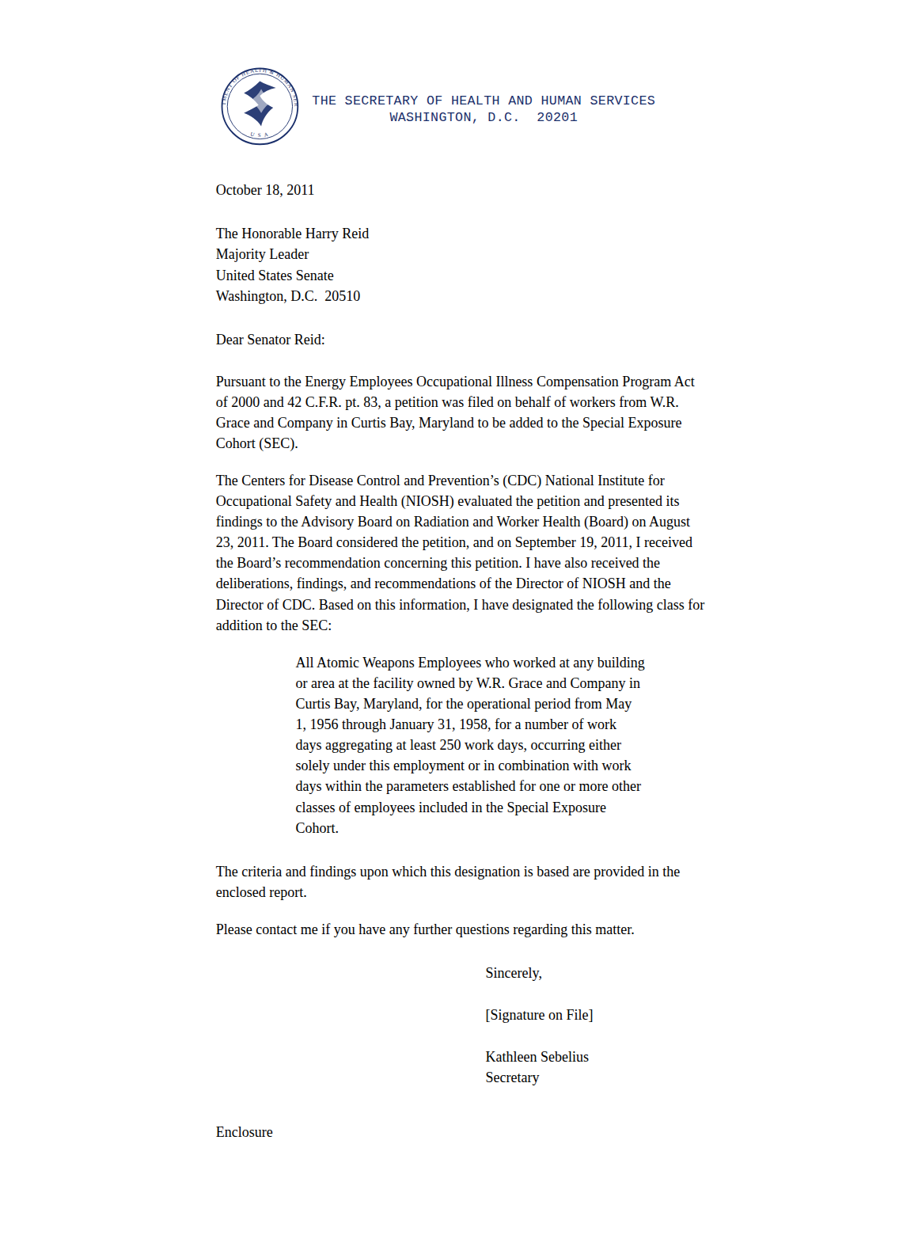DEPARTMENT OF HEALTH & HUMAN SERVICES U S A
THE SECRETARY OF HEALTH AND HUMAN SERVICES
WASHINGTON, D.C. 20201
October 18, 2011
The Honorable Harry Reid
Majority Leader
United States Senate
Washington, D.C. 20510
Dear Senator Reid:
Pursuant to the Energy Employees Occupational Illness Compensation Program Act of 2000 and 42 C.F.R. pt. 83, a petition was filed on behalf of workers from W.R. Grace and Company in Curtis Bay, Maryland to be added to the Special Exposure Cohort (SEC).
The Centers for Disease Control and Prevention’s (CDC) National Institute for Occupational Safety and Health (NIOSH) evaluated the petition and presented its findings to the Advisory Board on Radiation and Worker Health (Board) on August 23, 2011. The Board considered the petition, and on September 19, 2011, I received the Board’s recommendation concerning this petition. I have also received the deliberations, findings, and recommendations of the Director of NIOSH and the Director of CDC. Based on this information, I have designated the following class for addition to the SEC:
All Atomic Weapons Employees who worked at any building or area at the facility owned by W.R. Grace and Company in Curtis Bay, Maryland, for the operational period from May 1, 1956 through January 31, 1958, for a number of work days aggregating at least 250 work days, occurring either solely under this employment or in combination with work days within the parameters established for one or more other classes of employees included in the Special Exposure Cohort.
The criteria and findings upon which this designation is based are provided in the enclosed report.
Please contact me if you have any further questions regarding this matter.
Sincerely,
[Signature on File]
Kathleen Sebelius
Secretary
Enclosure